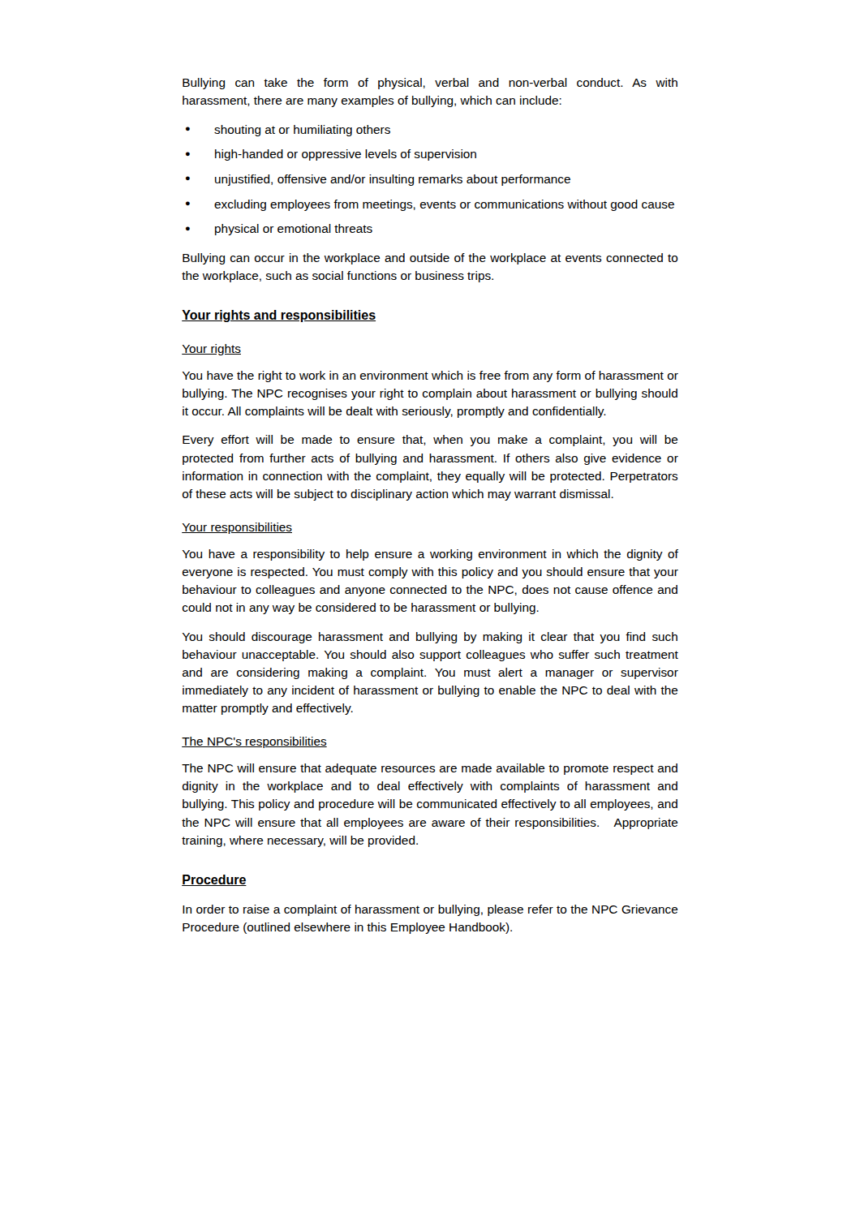Bullying can take the form of physical, verbal and non-verbal conduct. As with harassment, there are many examples of bullying, which can include:
shouting at or humiliating others
high-handed or oppressive levels of supervision
unjustified, offensive and/or insulting remarks about performance
excluding employees from meetings, events or communications without good cause
physical or emotional threats
Bullying can occur in the workplace and outside of the workplace at events connected to the workplace, such as social functions or business trips.
Your rights and responsibilities
Your rights
You have the right to work in an environment which is free from any form of harassment or bullying. The NPC recognises your right to complain about harassment or bullying should it occur. All complaints will be dealt with seriously, promptly and confidentially.
Every effort will be made to ensure that, when you make a complaint, you will be protected from further acts of bullying and harassment. If others also give evidence or information in connection with the complaint, they equally will be protected. Perpetrators of these acts will be subject to disciplinary action which may warrant dismissal.
Your responsibilities
You have a responsibility to help ensure a working environment in which the dignity of everyone is respected. You must comply with this policy and you should ensure that your behaviour to colleagues and anyone connected to the NPC, does not cause offence and could not in any way be considered to be harassment or bullying.
You should discourage harassment and bullying by making it clear that you find such behaviour unacceptable. You should also support colleagues who suffer such treatment and are considering making a complaint. You must alert a manager or supervisor immediately to any incident of harassment or bullying to enable the NPC to deal with the matter promptly and effectively.
The NPC's responsibilities
The NPC will ensure that adequate resources are made available to promote respect and dignity in the workplace and to deal effectively with complaints of harassment and bullying. This policy and procedure will be communicated effectively to all employees, and the NPC will ensure that all employees are aware of their responsibilities. Appropriate training, where necessary, will be provided.
Procedure
In order to raise a complaint of harassment or bullying, please refer to the NPC Grievance Procedure (outlined elsewhere in this Employee Handbook).